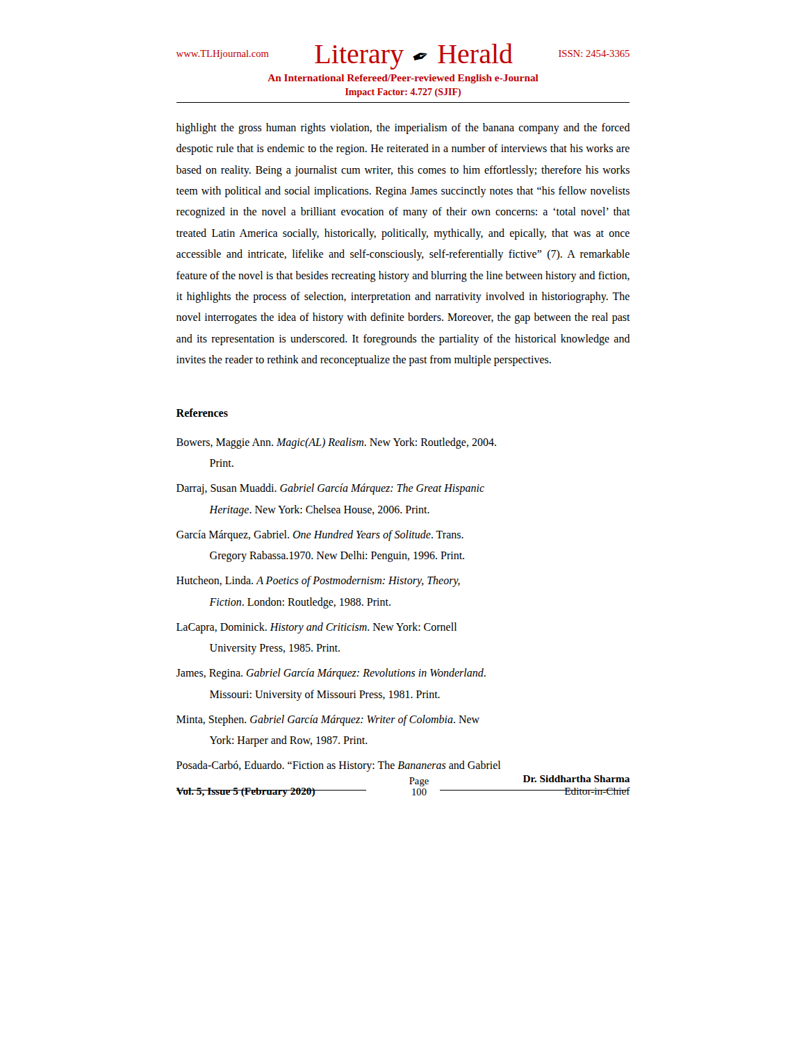www.TLHjournal.com
Literary ✒ Herald
ISSN: 2454-3365
An International Refereed/Peer-reviewed English e-Journal
Impact Factor: 4.727 (SJIF)
highlight the gross human rights violation, the imperialism of the banana company and the forced despotic rule that is endemic to the region. He reiterated in a number of interviews that his works are based on reality. Being a journalist cum writer, this comes to him effortlessly; therefore his works teem with political and social implications. Regina James succinctly notes that “his fellow novelists recognized in the novel a brilliant evocation of many of their own concerns: a ‘total novel’ that treated Latin America socially, historically, politically, mythically, and epically, that was at once accessible and intricate, lifelike and self-consciously, self-referentially fictive” (7). A remarkable feature of the novel is that besides recreating history and blurring the line between history and fiction, it highlights the process of selection, interpretation and narrativity involved in historiography. The novel interrogates the idea of history with definite borders. Moreover, the gap between the real past and its representation is underscored. It foregrounds the partiality of the historical knowledge and invites the reader to rethink and reconceptualize the past from multiple perspectives.
References
Bowers, Maggie Ann. Magic(AL) Realism. New York: Routledge, 2004. Print.
Darraj, Susan Muaddi. Gabriel García Márquez: The Great Hispanic Heritage. New York: Chelsea House, 2006. Print.
García Márquez, Gabriel. One Hundred Years of Solitude. Trans. Gregory Rabassa.1970. New Delhi: Penguin, 1996. Print.
Hutcheon, Linda. A Poetics of Postmodernism: History, Theory, Fiction. London: Routledge, 1988. Print.
LaCapra, Dominick. History and Criticism. New York: Cornell University Press, 1985. Print.
James, Regina. Gabriel García Márquez: Revolutions in Wonderland. Missouri: University of Missouri Press, 1981. Print.
Minta, Stephen. Gabriel García Márquez: Writer of Colombia. New York: Harper and Row, 1987. Print.
Posada-Carbó, Eduardo. “Fiction as History: The Bananeras and Gabriel
Vol. 5, Issue 5 (February 2020)
Page 100
Dr. Siddhartha Sharma
Editor-in-Chief